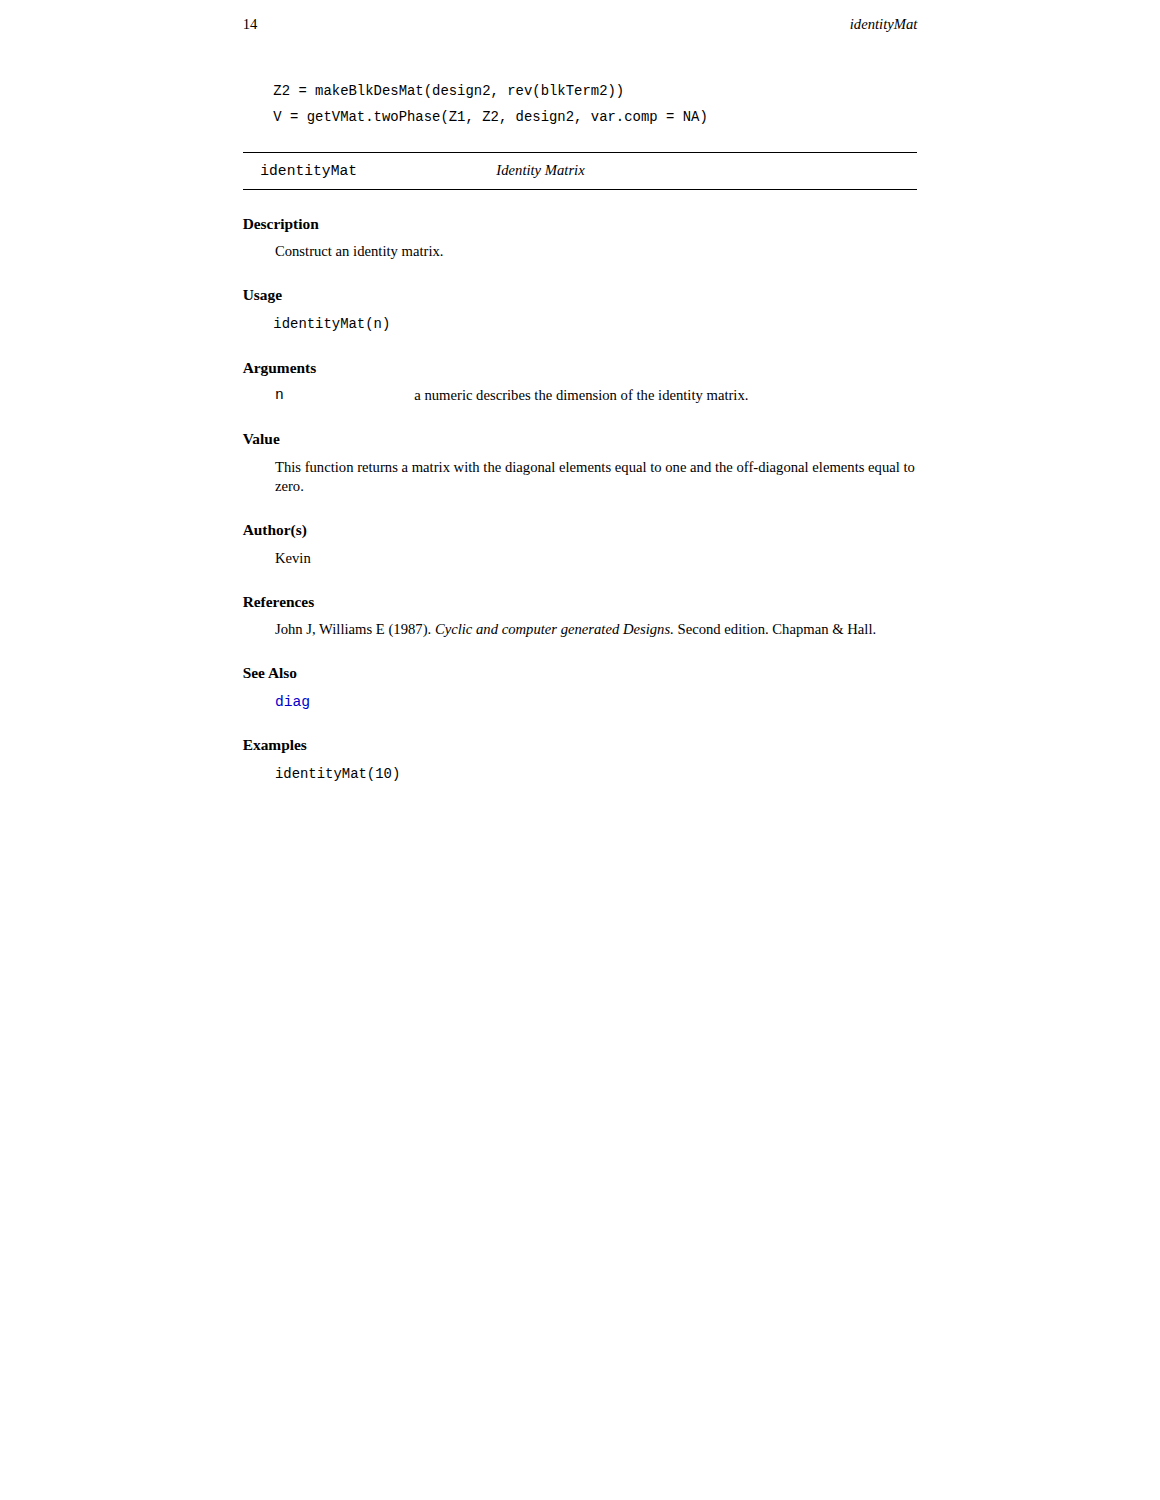14 identityMat
Z2 = makeBlkDesMat(design2, rev(blkTerm2))
V = getVMat.twoPhase(Z1, Z2, design2, var.comp = NA)
identityMat Identity Matrix
Description
Construct an identity matrix.
Usage
identityMat(n)
Arguments
n a numeric describes the dimension of the identity matrix.
Value
This function returns a matrix with the diagonal elements equal to one and the off-diagonal elements equal to zero.
Author(s)
Kevin
References
John J, Williams E (1987). Cyclic and computer generated Designs. Second edition. Chapman & Hall.
See Also
diag
Examples
identityMat(10)